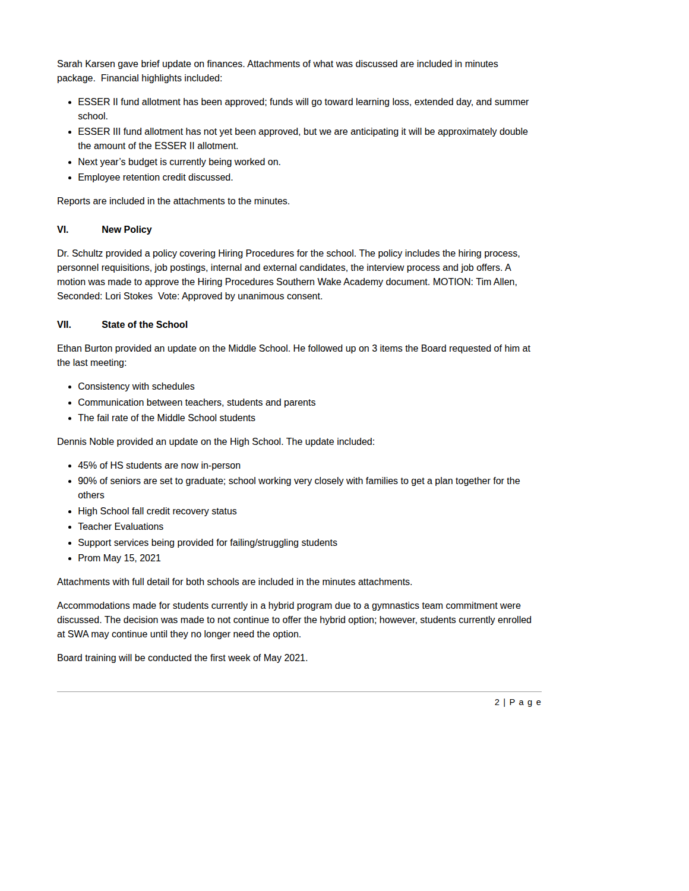Sarah Karsen gave brief update on finances. Attachments of what was discussed are included in minutes package. Financial highlights included:
ESSER II fund allotment has been approved; funds will go toward learning loss, extended day, and summer school.
ESSER III fund allotment has not yet been approved, but we are anticipating it will be approximately double the amount of the ESSER II allotment.
Next year’s budget is currently being worked on.
Employee retention credit discussed.
Reports are included in the attachments to the minutes.
VI. New Policy
Dr. Schultz provided a policy covering Hiring Procedures for the school. The policy includes the hiring process, personnel requisitions, job postings, internal and external candidates, the interview process and job offers. A motion was made to approve the Hiring Procedures Southern Wake Academy document. MOTION: Tim Allen, Seconded: Lori Stokes Vote: Approved by unanimous consent.
VII. State of the School
Ethan Burton provided an update on the Middle School. He followed up on 3 items the Board requested of him at the last meeting:
Consistency with schedules
Communication between teachers, students and parents
The fail rate of the Middle School students
Dennis Noble provided an update on the High School. The update included:
45% of HS students are now in-person
90% of seniors are set to graduate; school working very closely with families to get a plan together for the others
High School fall credit recovery status
Teacher Evaluations
Support services being provided for failing/struggling students
Prom May 15, 2021
Attachments with full detail for both schools are included in the minutes attachments.
Accommodations made for students currently in a hybrid program due to a gymnastics team commitment were discussed. The decision was made to not continue to offer the hybrid option; however, students currently enrolled at SWA may continue until they no longer need the option.
Board training will be conducted the first week of May 2021.
2 | P a g e